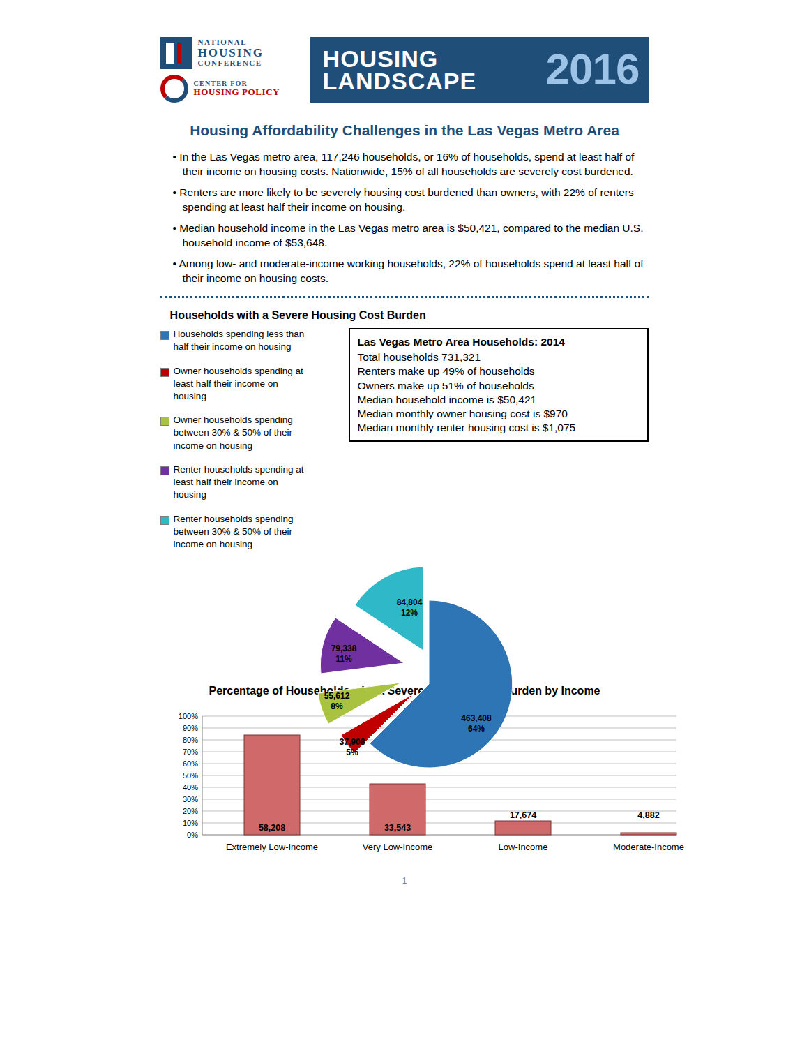NATIONAL
HOUSING
CONFERENCE
CENTER FOR
HOUSING POLICY
HOUSING
LANDSCAPE
2016
Housing Affordability Challenges in the Las Vegas Metro Area
In the Las Vegas metro area, 117,246 households, or 16% of households, spend at least half of their income on housing costs. Nationwide, 15% of all households are severely cost burdened.
Renters are more likely to be severely housing cost burdened than owners, with 22% of renters spending at least half their income on housing.
Median household income in the Las Vegas metro area is $50,421, compared to the median U.S. household income of $53,648.
Among low- and moderate-income working households, 22% of households spend at least half of their income on housing costs.
Households with a Severe Housing Cost Burden
Households spending less than half their income on housing
Owner households spending at least half their income on housing
Owner households spending between 30% & 50% of their income on housing
Renter households spending at least half their income on housing
Renter households spending between 30% & 50% of their income on housing
Las Vegas Metro Area Households: 2014
Total households 731,321
Renters make up 49% of households
Owners make up 51% of households
Median household income is $50,421
Median monthly owner housing cost is $970
Median monthly renter housing cost is $1,075
463,408 64% 37,908 5% 55,612 8% 79,338 11% 84,804 12%
Percentage of Households with a Severe Housing Cost Burden by Income
100% 90% 80% 70% 60% 50% 40% 30% 20% 10% 0% 58,208 33,543 17,674 4,882 Extremely Low-Income Very Low-Income Low-Income Moderate-Income
1